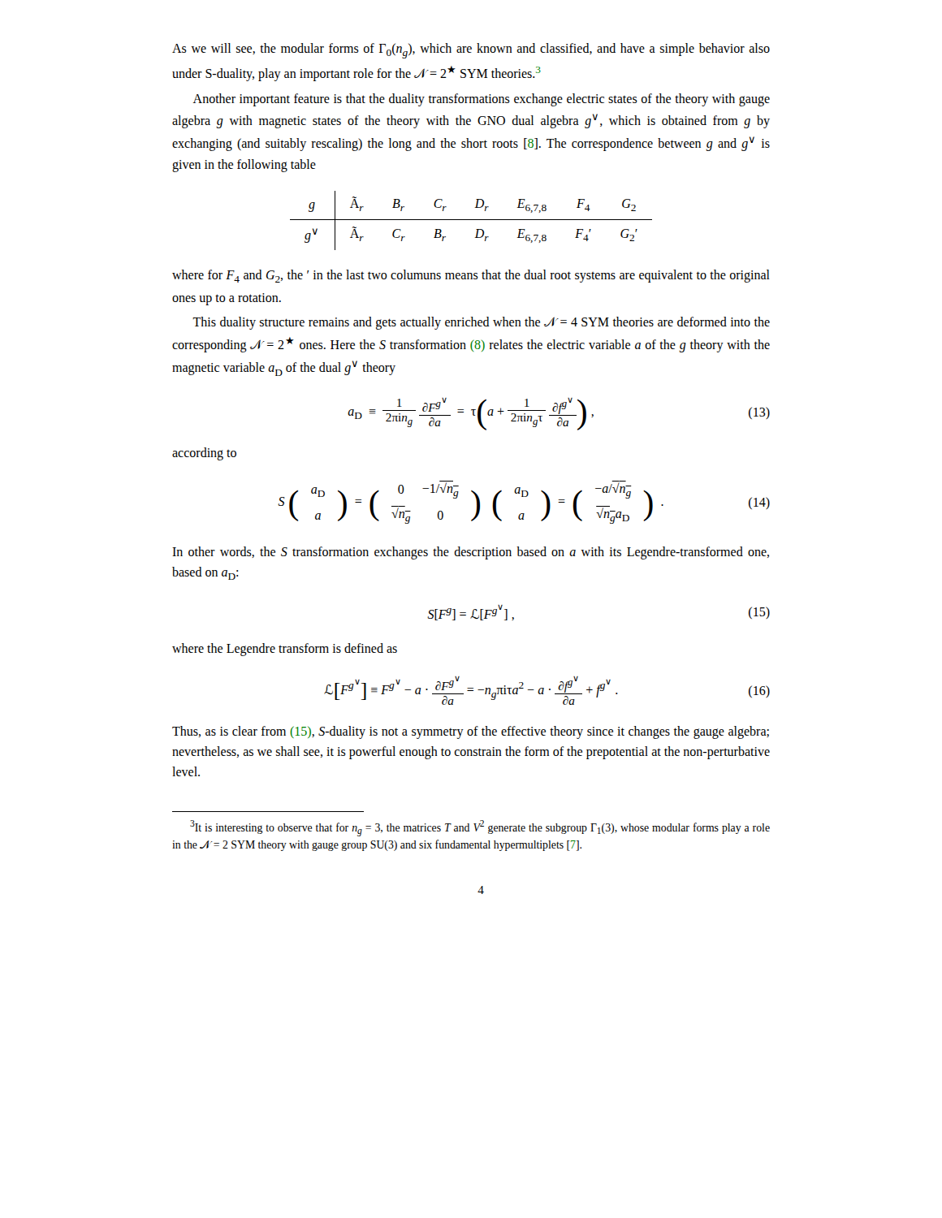As we will see, the modular forms of Γ0(ng), which are known and classified, and have a simple behavior also under S-duality, play an important role for the 𝒩 = 2★ SYM theories.3
Another important feature is that the duality transformations exchange electric states of the theory with gauge algebra g with magnetic states of the theory with the GNO dual algebra g∨, which is obtained from g by exchanging (and suitably rescaling) the long and the short roots [8]. The correspondence between g and g∨ is given in the following table
| g | Ã r | B r | C r | D r | E 6,7,8 | F 4 | G 2 |
| g ∨ | Ã r | C r | B r | D r | E 6,7,8 | F 4 ′ | G 2 ′ |
where for F4 and G2, the ′ in the last two columuns means that the dual root systems are equivalent to the original ones up to a rotation.
This duality structure remains and gets actually enriched when the 𝒩 = 4 SYM theories are deformed into the corresponding 𝒩 = 2★ ones. Here the S transformation (8) relates the electric variable a of the g theory with the magnetic variable aD of the dual g∨ theory
aD ≡ 12πing ∂Fg∨∂a = τ(a + 12πingτ ∂fg∨∂a) , (13)
according to
S (
| a D |
| a |
) = (
| 0 | −1/ √ n g |
| √ n g | 0 |
) (
| a D |
| a |
) = (
| − a / √ n g |
| √ n g a D |
) . (14)
In other words, the S transformation exchanges the description based on a with its Legendre-transformed one, based on aD:
S[Fg] = ℒ[Fg∨] , (15)
where the Legendre transform is defined as
ℒ[Fg∨] ≡ Fg∨ − a · ∂Fg∨∂a = −ngπiτa2 − a · ∂fg∨∂a + fg∨ . (16)
Thus, as is clear from (15), S-duality is not a symmetry of the effective theory since it changes the gauge algebra; nevertheless, as we shall see, it is powerful enough to constrain the form of the prepotential at the non-perturbative level.
3It is interesting to observe that for ng = 3, the matrices T and V2 generate the subgroup Γ1(3), whose modular forms play a role in the 𝒩 = 2 SYM theory with gauge group SU(3) and six fundamental hypermultiplets [7].
4